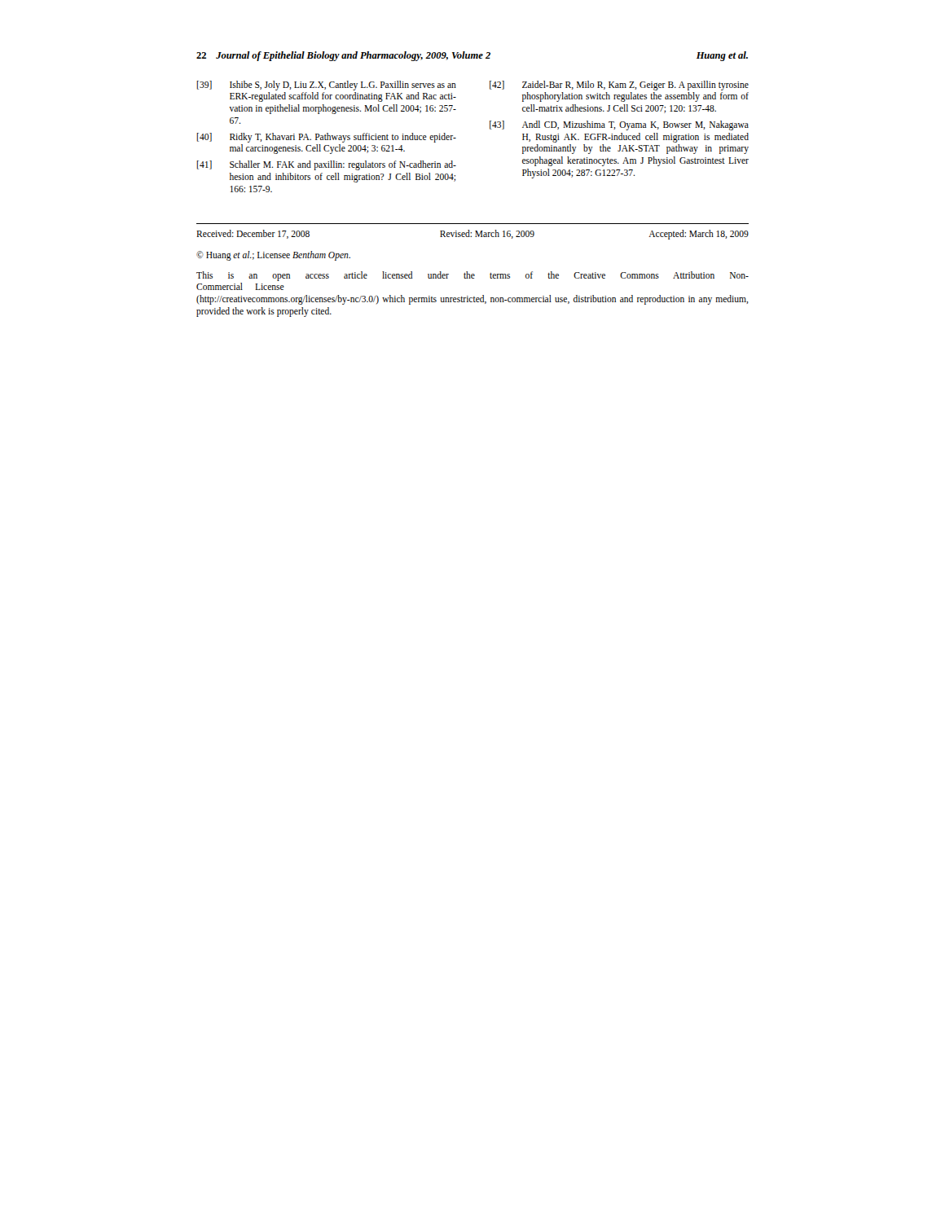22 Journal of Epithelial Biology and Pharmacology, 2009, Volume 2
Huang et al.
[39] Ishibe S, Joly D, Liu Z.X, Cantley L.G. Paxillin serves as an ERK-regulated scaffold for coordinating FAK and Rac activation in epithelial morphogenesis. Mol Cell 2004; 16: 257-67.
[40] Ridky T, Khavari PA. Pathways sufficient to induce epidermal carcinogenesis. Cell Cycle 2004; 3: 621-4.
[41] Schaller M. FAK and paxillin: regulators of N-cadherin adhesion and inhibitors of cell migration? J Cell Biol 2004; 166: 157-9.
[42] Zaidel-Bar R, Milo R, Kam Z, Geiger B. A paxillin tyrosine phosphorylation switch regulates the assembly and form of cell-matrix adhesions. J Cell Sci 2007; 120: 137-48.
[43] Andl CD, Mizushima T, Oyama K, Bowser M, Nakagawa H, Rustgi AK. EGFR-induced cell migration is mediated predominantly by the JAK-STAT pathway in primary esophageal keratinocytes. Am J Physiol Gastrointest Liver Physiol 2004; 287: G1227-37.
Received: December 17, 2008 Revised: March 16, 2009 Accepted: March 18, 2009
© Huang et al.; Licensee Bentham Open.
This is an open access article licensed under the terms of the Creative Commons Attribution Non-Commercial License (http://creativecommons.org/licenses/by-nc/3.0/) which permits unrestricted, non-commercial use, distribution and reproduction in any medium, provided the work is properly cited.